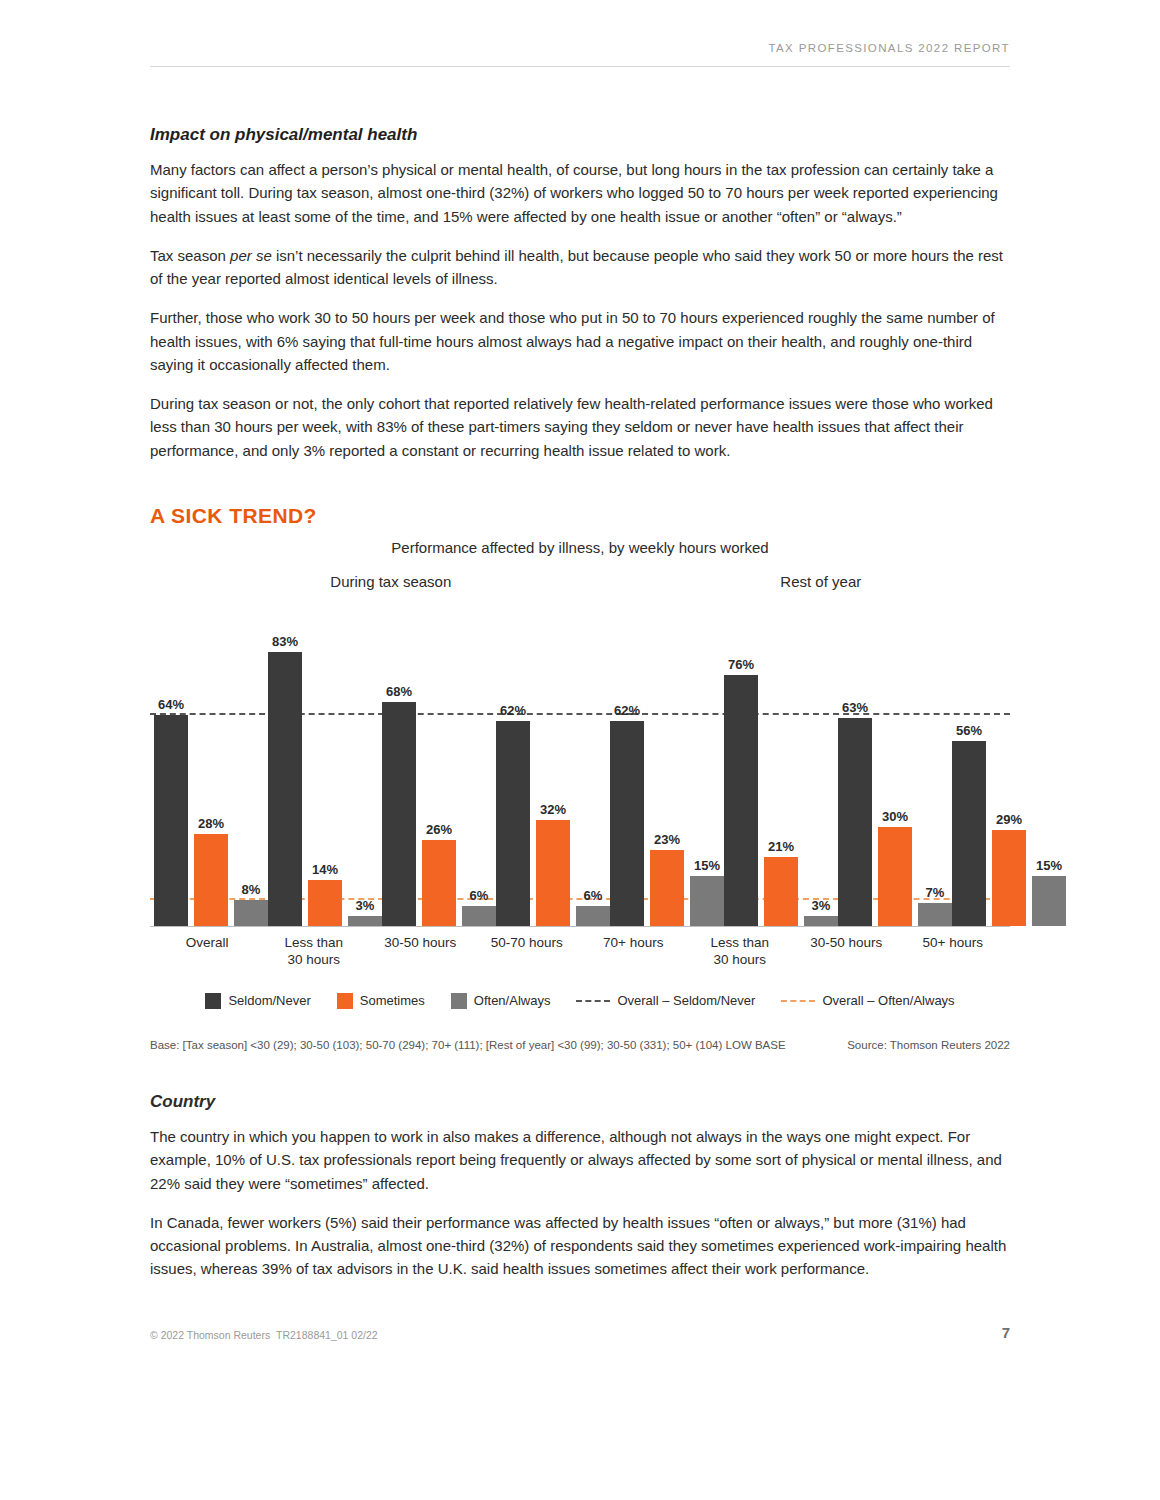Tax Professionals 2022 Report
Impact on physical/mental health
Many factors can affect a person’s physical or mental health, of course, but long hours in the tax profession can certainly take a significant toll. During tax season, almost one-third (32%) of workers who logged 50 to 70 hours per week reported experiencing health issues at least some of the time, and 15% were affected by one health issue or another “often” or “always.”
Tax season per se isn’t necessarily the culprit behind ill health, but because people who said they work 50 or more hours the rest of the year reported almost identical levels of illness.
Further, those who work 30 to 50 hours per week and those who put in 50 to 70 hours experienced roughly the same number of health issues, with 6% saying that full-time hours almost always had a negative impact on their health, and roughly one-third saying it occasionally affected them.
During tax season or not, the only cohort that reported relatively few health-related performance issues were those who worked less than 30 hours per week, with 83% of these part-timers saying they seldom or never have health issues that affect their performance, and only 3% reported a constant or recurring health issue related to work.
A SICK TREND?
Performance affected by illness, by weekly hours worked
During tax season
Rest of year
64%
28%
8%
83%
14%
3%
68%
26%
6%
62%
32%
6%
62%
23%
15%
76%
21%
3%
63%
30%
7%
56%
29%
15%
Overall
Less than
30 hours
30-50 hours
50-70 hours
70+ hours
Less than
30 hours
30-50 hours
50+ hours
Seldom/Never
Sometimes
Often/Always
Overall – Seldom/Never
Overall – Often/Always
Base: [Tax season] <30 (29); 30-50 (103); 50-70 (294); 70+ (111); [Rest of year] <30 (99); 30-50 (331); 50+ (104) LOW BASE
Source: Thomson Reuters 2022
Country
The country in which you happen to work in also makes a difference, although not always in the ways one might expect. For example, 10% of U.S. tax professionals report being frequently or always affected by some sort of physical or mental illness, and 22% said they were “sometimes” affected.
In Canada, fewer workers (5%) said their performance was affected by health issues “often or always,” but more (31%) had occasional problems. In Australia, almost one-third (32%) of respondents said they sometimes experienced work-impairing health issues, whereas 39% of tax advisors in the U.K. said health issues sometimes affect their work performance.
© 2022 Thomson Reuters TR2188841_01 02/22
7